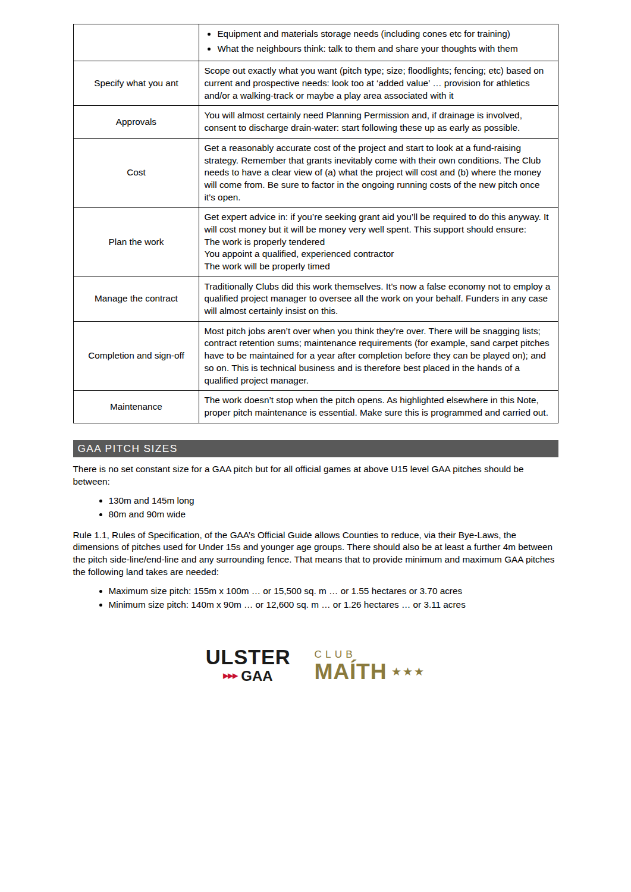| | Equipment and materials storage needs (including cones etc for training) What the neighbours think: talk to them and share your thoughts with them |
| Specify what you ant | Scope out exactly what you want (pitch type; size; floodlights; fencing; etc) based on current and prospective needs: look too at ‘added value’ … provision for athletics and/or a walking-track or maybe a play area associated with it |
| Approvals | You will almost certainly need Planning Permission and, if drainage is involved, consent to discharge drain-water: start following these up as early as possible. |
| Cost | Get a reasonably accurate cost of the project and start to look at a fund-raising strategy. Remember that grants inevitably come with their own conditions. The Club needs to have a clear view of (a) what the project will cost and (b) where the money will come from. Be sure to factor in the ongoing running costs of the new pitch once it’s open. |
| Plan the work | Get expert advice in: if you’re seeking grant aid you’ll be required to do this anyway. It will cost money but it will be money very well spent. This support should ensure: The work is properly tendered You appoint a qualified, experienced contractor The work will be properly timed |
| Manage the contract | Traditionally Clubs did this work themselves. It’s now a false economy not to employ a qualified project manager to oversee all the work on your behalf. Funders in any case will almost certainly insist on this. |
| Completion and sign-off | Most pitch jobs aren’t over when you think they’re over. There will be snagging lists; contract retention sums; maintenance requirements (for example, sand carpet pitches have to be maintained for a year after completion before they can be played on); and so on. This is technical business and is therefore best placed in the hands of a qualified project manager. |
| Maintenance | The work doesn’t stop when the pitch opens. As highlighted elsewhere in this Note, proper pitch maintenance is essential. Make sure this is programmed and carried out. |
GAA Pitch Sizes
There is no set constant size for a GAA pitch but for all official games at above U15 level GAA pitches should be between:
130m and 145m long
80m and 90m wide
Rule 1.1, Rules of Specification, of the GAA’s Official Guide allows Counties to reduce, via their Bye-Laws, the dimensions of pitches used for Under 15s and younger age groups. There should also be at least a further 4m between the pitch side-line/end-line and any surrounding fence. That means that to provide minimum and maximum GAA pitches the following land takes are needed:
Maximum size pitch: 155m x 100m … or 15,500 sq. m … or 1.55 hectares or 3.70 acres
Minimum size pitch: 140m x 90m … or 12,600 sq. m … or 1.26 hectares … or 3.11 acres
ULSTER
▸▸▸ GAA
CLUB
MAÍTH ★★★